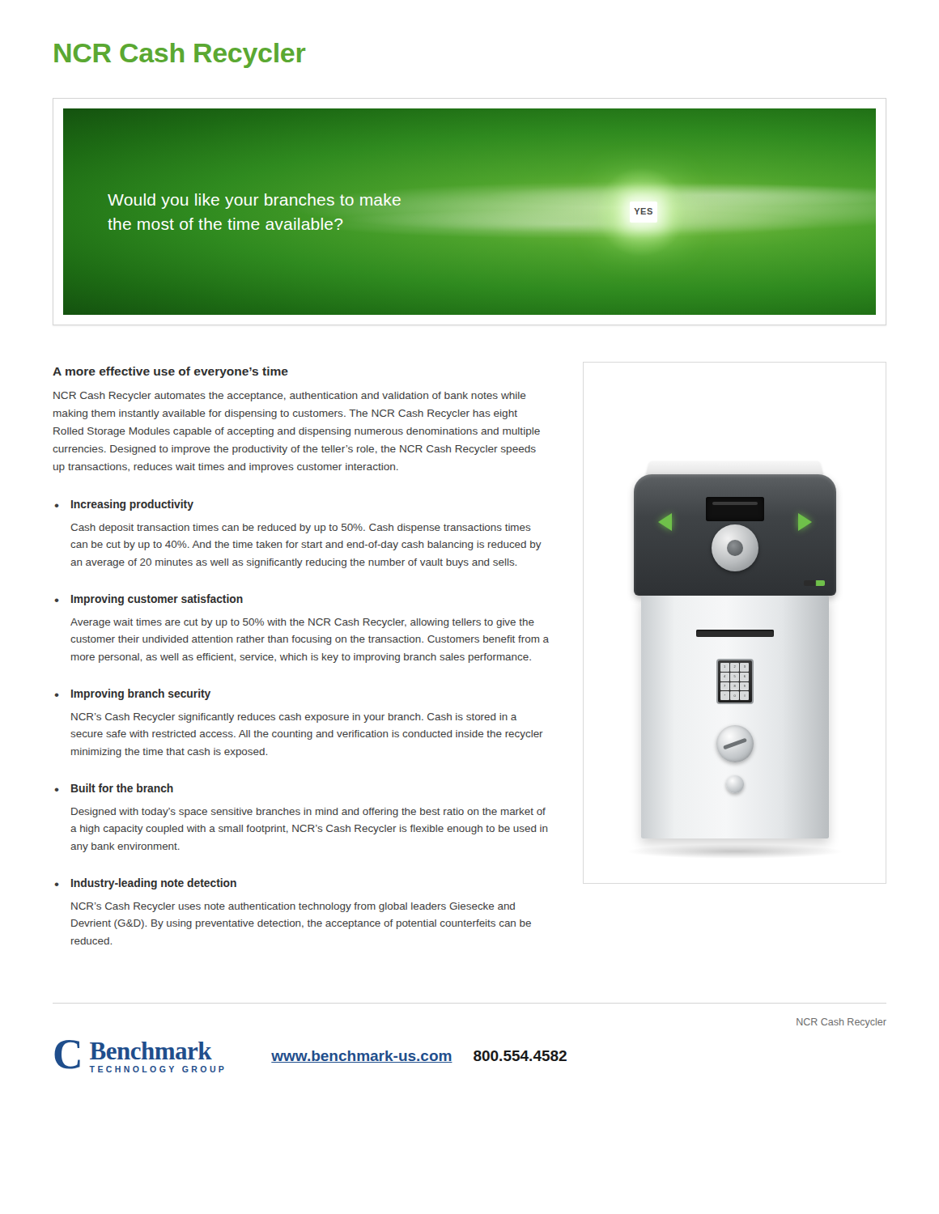NCR Cash Recycler
Would you like your branches to make
the most of the time available?
YES
A more effective use of everyone’s time
NCR Cash Recycler automates the acceptance, authentication and validation of bank notes while making them instantly available for dispensing to customers. The NCR Cash Recycler has eight Rolled Storage Modules capable of accepting and dispensing numerous denominations and multiple currencies. Designed to improve the productivity of the teller’s role, the NCR Cash Recycler speeds up transactions, reduces wait times and improves customer interaction.
Increasing productivity
Cash deposit transaction times can be reduced by up to 50%. Cash dispense transactions times can be cut by up to 40%. And the time taken for start and end-of-day cash balancing is reduced by an average of 20 minutes as well as significantly reducing the number of vault buys and sells.
Improving customer satisfaction
Average wait times are cut by up to 50% with the NCR Cash Recycler, allowing tellers to give the customer their undivided attention rather than focusing on the transaction. Customers benefit from a more personal, as well as efficient, service, which is key to improving branch sales performance.
Improving branch security
NCR’s Cash Recycler significantly reduces cash exposure in your branch. Cash is stored in a secure safe with restricted access. All the counting and verification is conducted inside the recycler minimizing the time that cash is exposed.
Built for the branch
Designed with today’s space sensitive branches in mind and offering the best ratio on the market of a high capacity coupled with a small footprint, NCR’s Cash Recycler is flexible enough to be used in any bank environment.
Industry-leading note detection
NCR’s Cash Recycler uses note authentication technology from global leaders Giesecke and Devrient (G&D). By using preventative detection, the acceptance of potential counterfeits can be reduced.
123 456 789 *0#
NCR Cash Recycler
C
Benchmark TECHNOLOGY GROUP
www.benchmark-us.com 800.554.4582